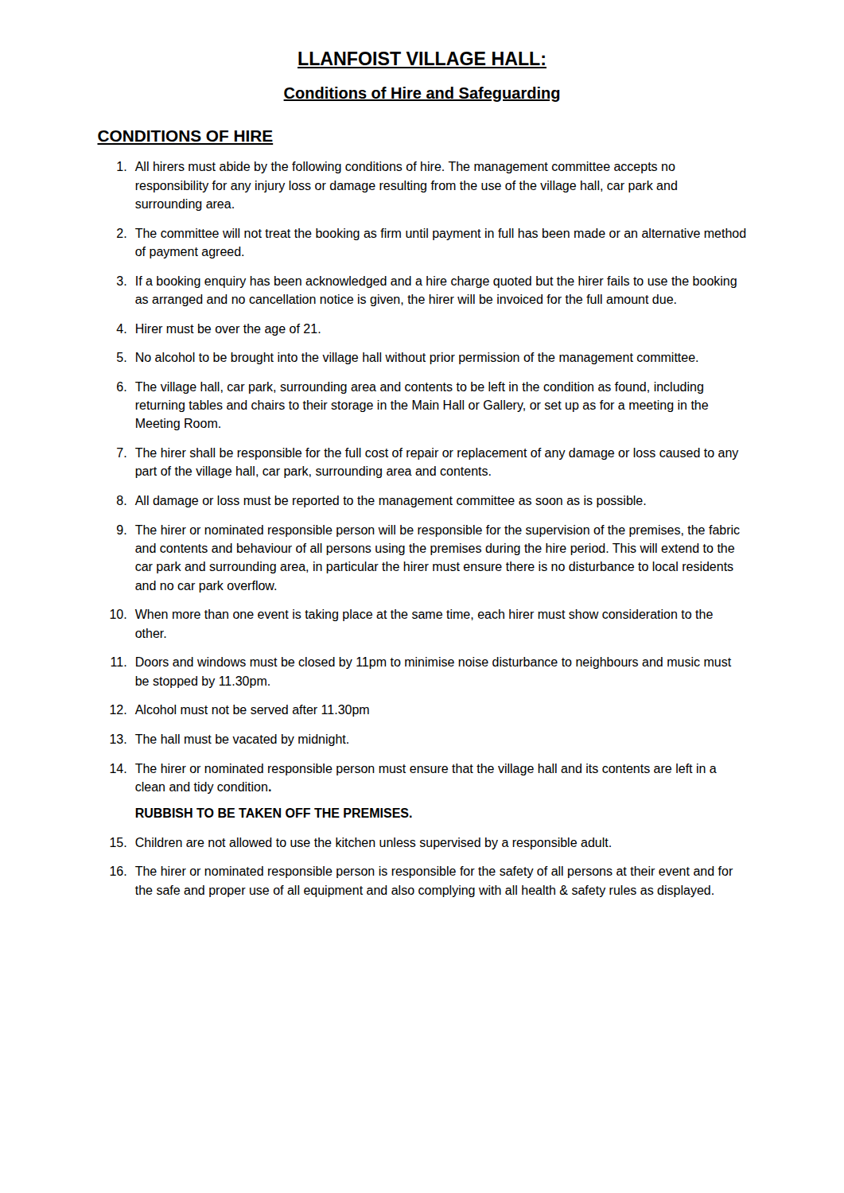LLANFOIST VILLAGE HALL:
Conditions of Hire and Safeguarding
CONDITIONS OF HIRE
All hirers must abide by the following conditions of hire. The management committee accepts no responsibility for any injury loss or damage resulting from the use of the village hall, car park and surrounding area.
The committee will not treat the booking as firm until payment in full has been made or an alternative method of payment agreed.
If a booking enquiry has been acknowledged and a hire charge quoted but the hirer fails to use the booking as arranged and no cancellation notice is given, the hirer will be invoiced for the full amount due.
Hirer must be over the age of 21.
No alcohol to be brought into the village hall without prior permission of the management committee.
The village hall, car park, surrounding area and contents to be left in the condition as found, including returning tables and chairs to their storage in the Main Hall or Gallery, or set up as for a meeting in the Meeting Room.
The hirer shall be responsible for the full cost of repair or replacement of any damage or loss caused to any part of the village hall, car park, surrounding area and contents.
All damage or loss must be reported to the management committee as soon as is possible.
The hirer or nominated responsible person will be responsible for the supervision of the premises, the fabric and contents and behaviour of all persons using the premises during the hire period. This will extend to the car park and surrounding area, in particular the hirer must ensure there is no disturbance to local residents and no car park overflow.
When more than one event is taking place at the same time, each hirer must show consideration to the other.
Doors and windows must be closed by 11pm to minimise noise disturbance to neighbours and music must be stopped by 11.30pm.
Alcohol must not be served after 11.30pm
The hall must be vacated by midnight.
The hirer or nominated responsible person must ensure that the village hall and its contents are left in a clean and tidy condition.
RUBBISH TO BE TAKEN OFF THE PREMISES.
Children are not allowed to use the kitchen unless supervised by a responsible adult.
The hirer or nominated responsible person is responsible for the safety of all persons at their event and for the safe and proper use of all equipment and also complying with all health & safety rules as displayed.